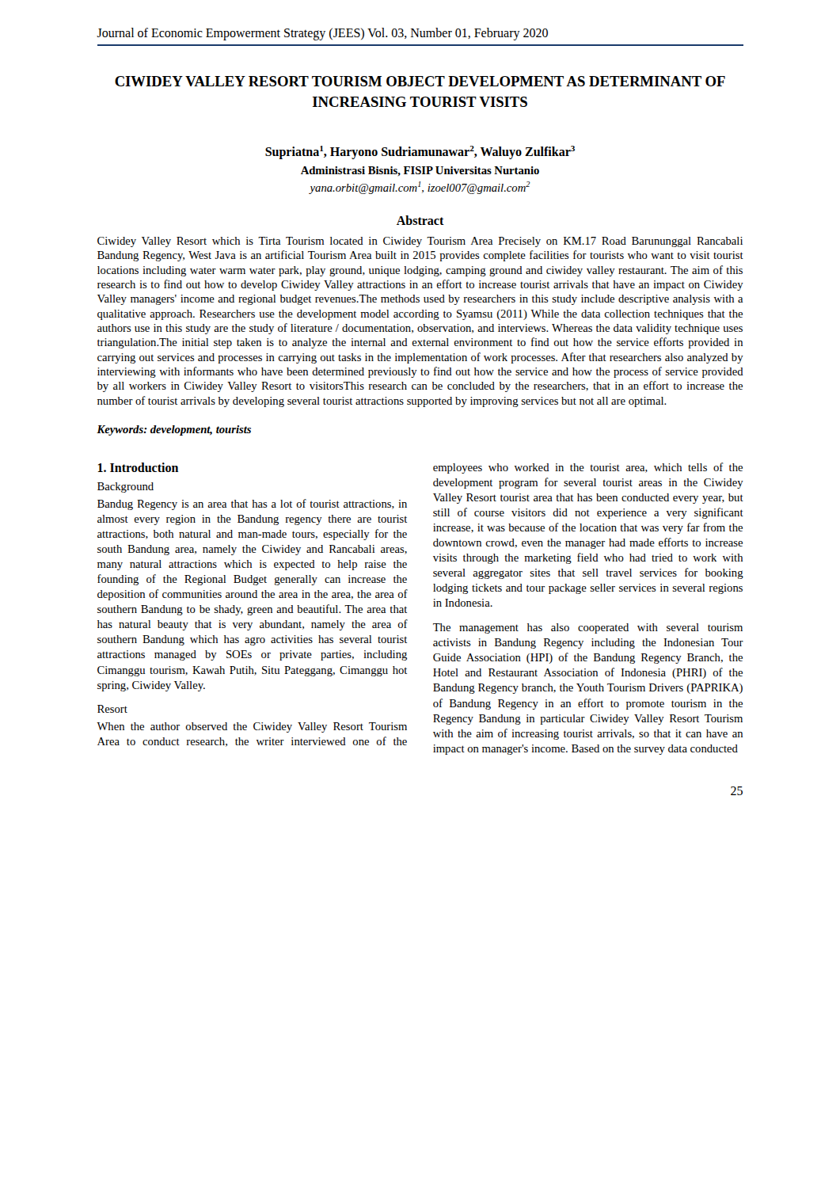Journal of Economic Empowerment Strategy (JEES) Vol. 03, Number 01, February 2020
Ciwidey Valley Resort Tourism Object Development as Determinant of Increasing Tourist Visits
Supriatna1, Haryono Sudriamunawar2, Waluyo Zulfikar3
Administrasi Bisnis, FISIP Universitas Nurtanio
yana.orbit@gmail.com1, izoel007@gmail.com2
Abstract
Ciwidey Valley Resort which is Tirta Tourism located in Ciwidey Tourism Area Precisely on KM.17 Road Barununggal Rancabali Bandung Regency, West Java is an artificial Tourism Area built in 2015 provides complete facilities for tourists who want to visit tourist locations including water warm water park, play ground, unique lodging, camping ground and ciwidey valley restaurant. The aim of this research is to find out how to develop Ciwidey Valley attractions in an effort to increase tourist arrivals that have an impact on Ciwidey Valley managers' income and regional budget revenues.The methods used by researchers in this study include descriptive analysis with a qualitative approach. Researchers use the development model according to Syamsu (2011) While the data collection techniques that the authors use in this study are the study of literature / documentation, observation, and interviews. Whereas the data validity technique uses triangulation.The initial step taken is to analyze the internal and external environment to find out how the service efforts provided in carrying out services and processes in carrying out tasks in the implementation of work processes. After that researchers also analyzed by interviewing with informants who have been determined previously to find out how the service and how the process of service provided by all workers in Ciwidey Valley Resort to visitorsThis research can be concluded by the researchers, that in an effort to increase the number of tourist arrivals by developing several tourist attractions supported by improving services but not all are optimal.
Keywords: development, tourists
1. Introduction
Background
Bandug Regency is an area that has a lot of tourist attractions, in almost every region in the Bandung regency there are tourist attractions, both natural and man-made tours, especially for the south Bandung area, namely the Ciwidey and Rancabali areas, many natural attractions which is expected to help raise the founding of the Regional Budget generally can increase the deposition of communities around the area in the area, the area of southern Bandung to be shady, green and beautiful. The area that has natural beauty that is very abundant, namely the area of southern Bandung which has agro activities has several tourist attractions managed by SOEs or private parties, including Cimanggu tourism, Kawah Putih, Situ Pateggang, Cimanggu hot spring, Ciwidey Valley.
Resort
When the author observed the Ciwidey Valley Resort Tourism Area to conduct research, the writer interviewed one of the employees who worked in the tourist area, which tells of the development program for several tourist areas in the Ciwidey Valley Resort tourist area that has been conducted every year, but still of course visitors did not experience a very significant increase, it was because of the location that was very far from the downtown crowd, even the manager had made efforts to increase visits through the marketing field who had tried to work with several aggregator sites that sell travel services for booking lodging tickets and tour package seller services in several regions in Indonesia.
The management has also cooperated with several tourism activists in Bandung Regency including the Indonesian Tour Guide Association (HPI) of the Bandung Regency Branch, the Hotel and Restaurant Association of Indonesia (PHRI) of the Bandung Regency branch, the Youth Tourism Drivers (PAPRIKA) of Bandung Regency in an effort to promote tourism in the Regency Bandung in particular Ciwidey Valley Resort Tourism with the aim of increasing tourist arrivals, so that it can have an impact on manager's income. Based on the survey data conducted
25